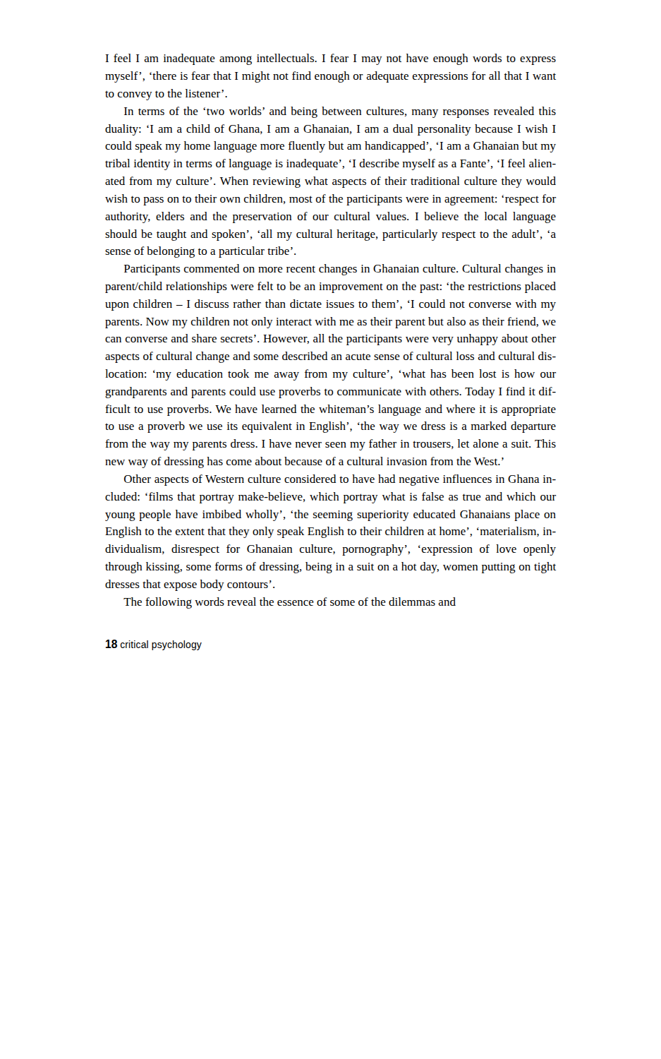I feel I am inadequate among intellectuals. I fear I may not have enough words to express myself’, ‘there is fear that I might not find enough or adequate expressions for all that I want to convey to the listener’.
In terms of the ‘two worlds’ and being between cultures, many responses revealed this duality: ‘I am a child of Ghana, I am a Ghanaian, I am a dual personality because I wish I could speak my home language more fluently but am handicapped’, ‘I am a Ghanaian but my tribal identity in terms of language is inadequate’, ‘I describe myself as a Fante’, ‘I feel alienated from my culture’. When reviewing what aspects of their traditional culture they would wish to pass on to their own children, most of the participants were in agreement: ‘respect for authority, elders and the preservation of our cultural values. I believe the local language should be taught and spoken’, ‘all my cultural heritage, particularly respect to the adult’, ‘a sense of belonging to a particular tribe’.
Participants commented on more recent changes in Ghanaian culture. Cultural changes in parent/child relationships were felt to be an improvement on the past: ‘the restrictions placed upon children – I discuss rather than dictate issues to them’, ‘I could not converse with my parents. Now my children not only interact with me as their parent but also as their friend, we can converse and share secrets’. However, all the participants were very unhappy about other aspects of cultural change and some described an acute sense of cultural loss and cultural dislocation: ‘my education took me away from my culture’, ‘what has been lost is how our grandparents and parents could use proverbs to communicate with others. Today I find it difficult to use proverbs. We have learned the whiteman’s language and where it is appropriate to use a proverb we use its equivalent in English’, ‘the way we dress is a marked departure from the way my parents dress. I have never seen my father in trousers, let alone a suit. This new way of dressing has come about because of a cultural invasion from the West.’
Other aspects of Western culture considered to have had negative influences in Ghana included: ‘films that portray make-believe, which portray what is false as true and which our young people have imbibed wholly’, ‘the seeming superiority educated Ghanaians place on English to the extent that they only speak English to their children at home’, ‘materialism, individualism, disrespect for Ghanaian culture, pornography’, ‘expression of love openly through kissing, some forms of dressing, being in a suit on a hot day, women putting on tight dresses that expose body contours’.
The following words reveal the essence of some of the dilemmas and
18 critical psychology